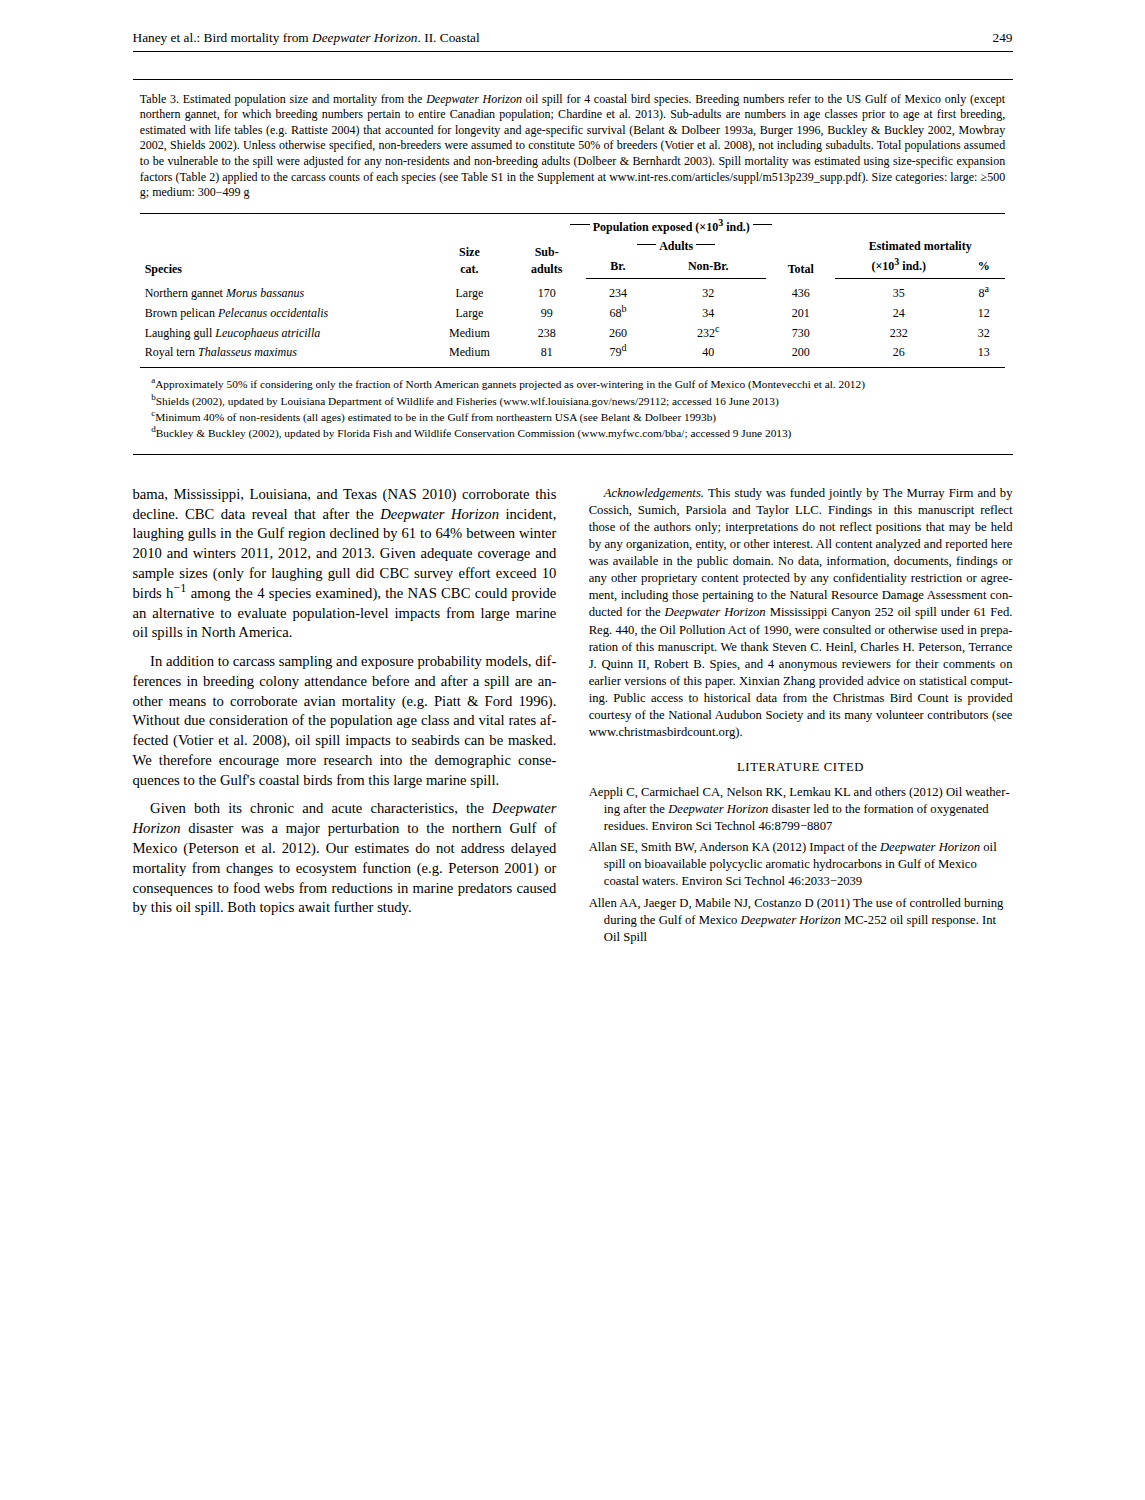Haney et al.: Bird mortality from Deepwater Horizon. II. Coastal 249
Table 3. Estimated population size and mortality from the Deepwater Horizon oil spill for 4 coastal bird species. Breeding numbers refer to the US Gulf of Mexico only (except northern gannet, for which breeding numbers pertain to entire Canadian population; Chardine et al. 2013). Sub-adults are numbers in age classes prior to age at first breeding, estimated with life tables (e.g. Rattiste 2004) that accounted for longevity and age-specific survival (Belant & Dolbeer 1993a, Burger 1996, Buckley & Buckley 2002, Mowbray 2002, Shields 2002). Unless otherwise specified, non-breeders were assumed to constitute 50% of breeders (Votier et al. 2008), not including subadults. Total populations assumed to be vulnerable to the spill were adjusted for any non-residents and non-breeding adults (Dolbeer & Bernhardt 2003). Spill mortality was estimated using size-specific expansion factors (Table 2) applied to the carcass counts of each species (see Table S1 in the Supplement at www.int-res.com/articles/suppl/m513p239_supp.pdf). Size categories: large: ≥500 g; medium: 300−499 g
| Species | Size cat. | Population exposed (×10 3 ind.) | Estimated mortality |
| --- | --- | --- | --- |
| Sub- adults | Adults | Total |
| Br. | Non-Br. | (×10 3 ind.) | % |
| Northern gannet Morus bassanus | Large | 170 | 234 | 32 | 436 | 35 | 8 a |
| Brown pelican Pelecanus occidentalis | Large | 99 | 68 b | 34 | 201 | 24 | 12 |
| Laughing gull Leucophaeus atricilla | Medium | 238 | 260 | 232 c | 730 | 232 | 32 |
| Royal tern Thalasseus maximus | Medium | 81 | 79 d | 40 | 200 | 26 | 13 |
aApproximately 50% if considering only the fraction of North American gannets projected as over-wintering in the Gulf of Mexico (Montevecchi et al. 2012)
bShields (2002), updated by Louisiana Department of Wildlife and Fisheries (www.wlf.louisiana.gov/news/29112; accessed 16 June 2013)
cMinimum 40% of non-residents (all ages) estimated to be in the Gulf from northeastern USA (see Belant & Dolbeer 1993b)
dBuckley & Buckley (2002), updated by Florida Fish and Wildlife Conservation Commission (www.myfwc.com/bba/; accessed 9 June 2013)
bama, Mississippi, Louisiana, and Texas (NAS 2010) corroborate this decline. CBC data reveal that after the Deepwater Horizon incident, laughing gulls in the Gulf region declined by 61 to 64% between winter 2010 and winters 2011, 2012, and 2013. Given adequate coverage and sample sizes (only for laughing gull did CBC survey effort exceed 10 birds h−1 among the 4 species examined), the NAS CBC could provide an alternative to evaluate population-level impacts from large marine oil spills in North America.
In addition to carcass sampling and exposure probability models, differences in breeding colony attendance before and after a spill are another means to corroborate avian mortality (e.g. Piatt & Ford 1996). Without due consideration of the population age class and vital rates affected (Votier et al. 2008), oil spill impacts to seabirds can be masked. We therefore encourage more research into the demographic consequences to the Gulf's coastal birds from this large marine spill.
Given both its chronic and acute characteristics, the Deepwater Horizon disaster was a major perturbation to the northern Gulf of Mexico (Peterson et al. 2012). Our estimates do not address delayed mortality from changes to ecosystem function (e.g. Peterson 2001) or consequences to food webs from reductions in marine predators caused by this oil spill. Both topics await further study.
Acknowledgements. This study was funded jointly by The Murray Firm and by Cossich, Sumich, Parsiola and Taylor LLC. Findings in this manuscript reflect those of the authors only; interpretations do not reflect positions that may be held by any organization, entity, or other interest. All content analyzed and reported here was available in the public domain. No data, information, documents, findings or any other proprietary content protected by any confidentiality restriction or agreement, including those pertaining to the Natural Resource Damage Assessment conducted for the Deepwater Horizon Mississippi Canyon 252 oil spill under 61 Fed. Reg. 440, the Oil Pollution Act of 1990, were consulted or otherwise used in preparation of this manuscript. We thank Steven C. Heinl, Charles H. Peterson, Terrance J. Quinn II, Robert B. Spies, and 4 anonymous reviewers for their comments on earlier versions of this paper. Xinxian Zhang provided advice on statistical computing. Public access to historical data from the Christmas Bird Count is provided courtesy of the National Audubon Society and its many volunteer contributors (see www.christmasbirdcount.org).
LITERATURE CITED
Aeppli C, Carmichael CA, Nelson RK, Lemkau KL and others (2012) Oil weathering after the Deepwater Horizon disaster led to the formation of oxygenated residues. Environ Sci Technol 46:8799−8807
Allan SE, Smith BW, Anderson KA (2012) Impact of the Deepwater Horizon oil spill on bioavailable polycyclic aromatic hydrocarbons in Gulf of Mexico coastal waters. Environ Sci Technol 46:2033−2039
Allen AA, Jaeger D, Mabile NJ, Costanzo D (2011) The use of controlled burning during the Gulf of Mexico Deepwater Horizon MC-252 oil spill response. Int Oil Spill